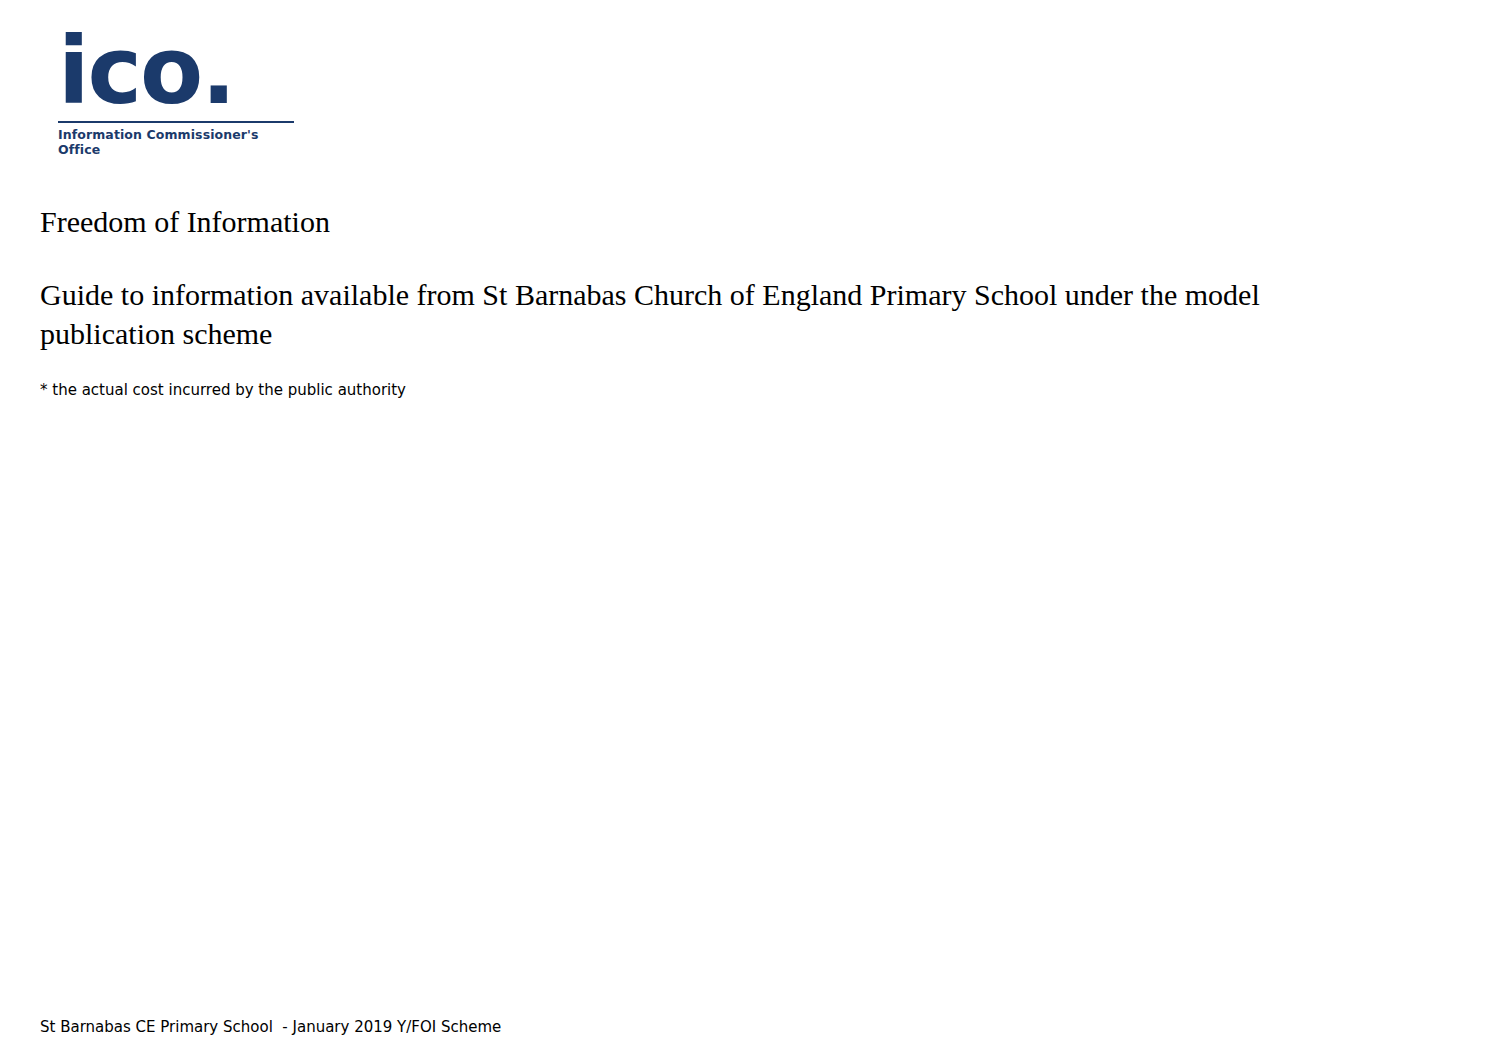ico.
Information Commissioner's Office
Freedom of Information
Guide to information available from St Barnabas Church of England Primary School under the model publication scheme
* the actual cost incurred by the public authority
St Barnabas CE Primary School - January 2019 Y/FOI Scheme